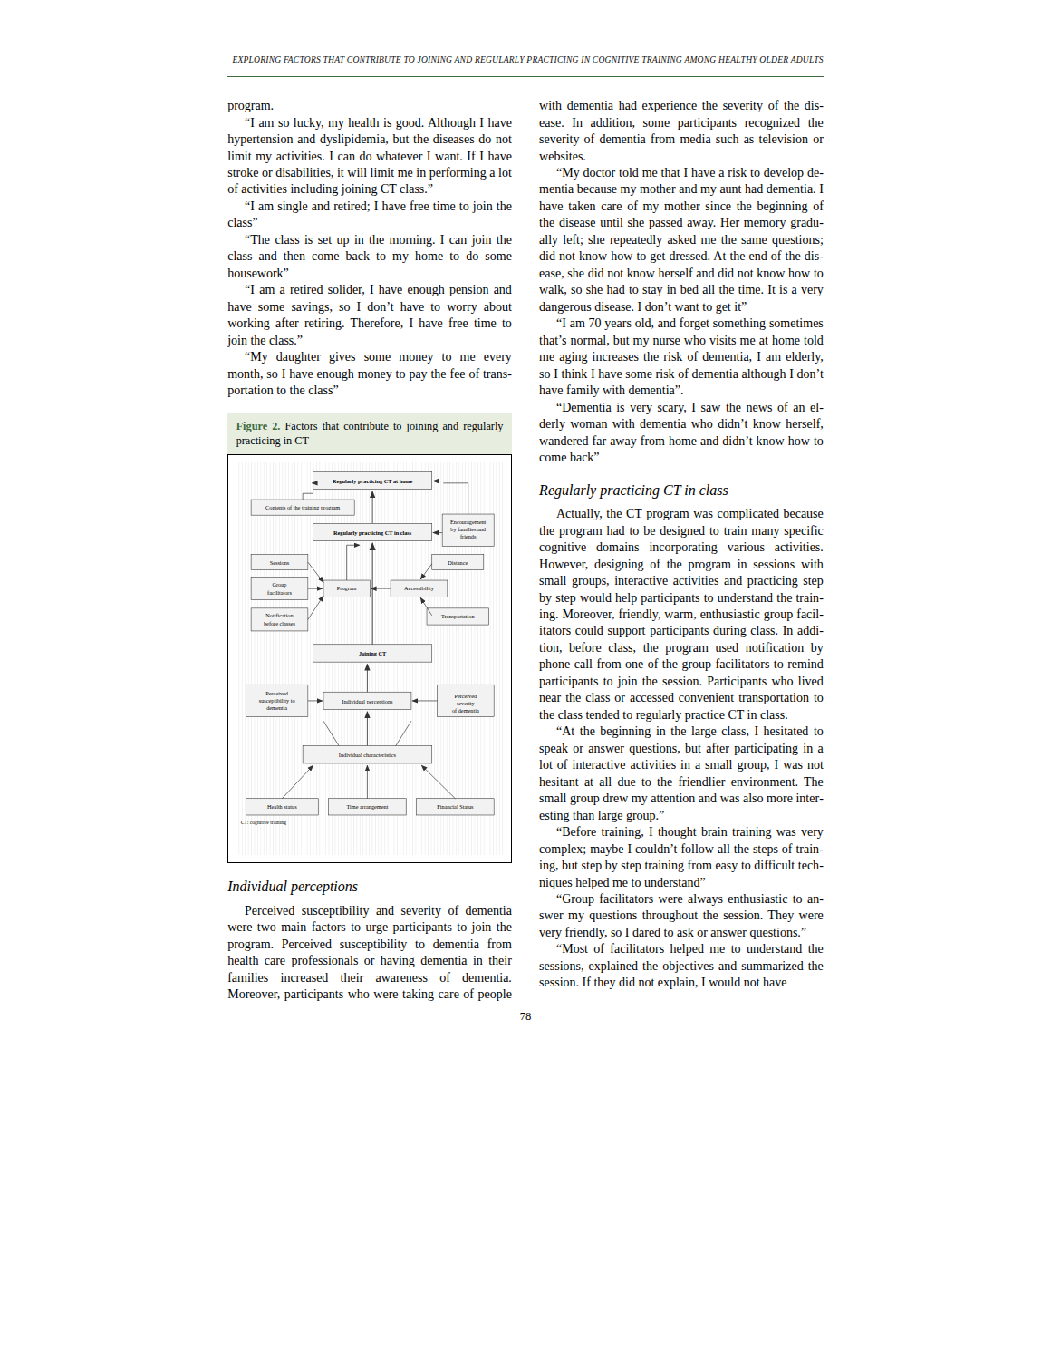Exploring factors that contribute to joining and regularly practicing in cognitive training among healthy older adults
program.
“I am so lucky, my health is good. Although I have hypertension and dyslipidemia, but the diseases do not limit my activities. I can do whatever I want. If I have stroke or disabilities, it will limit me in performing a lot of activities including joining CT class.”
“I am single and retired; I have free time to join the class”
“The class is set up in the morning. I can join the class and then come back to my home to do some housework”
“I am a retired solider, I have enough pension and have some savings, so I don’t have to worry about working after retiring. Therefore, I have free time to join the class.”
“My daughter gives some money to me every month, so I have enough money to pay the fee of transportation to the class”
Figure 2. Factors that contribute to joining and regularly practicing in CT
Regularly practicing CT at home Contents of the training program Regularly practicing CT in class Encouragement by families and friends Sessions Distance Group facilitators Program Accessibility Notification before classes Transportation Joining CT Perceived susceptibility to dementia Individual perceptions Perceived severity of dementia Individual characteristics Health status Time arrangement Financial Status CT: cognitive training
Individual perceptions
Perceived susceptibility and severity of dementia were two main factors to urge participants to join the program. Perceived susceptibility to dementia from health care professionals or having dementia in their families increased their awareness of dementia. Moreover, participants who were taking care of people with dementia had experience the severity of the disease. In addition, some participants recognized the severity of dementia from media such as television or websites.
“My doctor told me that I have a risk to develop dementia because my mother and my aunt had dementia. I have taken care of my mother since the beginning of the disease until she passed away. Her memory gradually left; she repeatedly asked me the same questions; did not know how to get dressed. At the end of the disease, she did not know herself and did not know how to walk, so she had to stay in bed all the time. It is a very dangerous disease. I don’t want to get it”
“I am 70 years old, and forget something sometimes that’s normal, but my nurse who visits me at home told me aging increases the risk of dementia, I am elderly, so I think I have some risk of dementia although I don’t have family with dementia”.
“Dementia is very scary, I saw the news of an elderly woman with dementia who didn’t know herself, wandered far away from home and didn’t know how to come back”
Regularly practicing CT in class
Actually, the CT program was complicated because the program had to be designed to train many specific cognitive domains incorporating various activities. However, designing of the program in sessions with small groups, interactive activities and practicing step by step would help participants to understand the training. Moreover, friendly, warm, enthusiastic group facilitators could support participants during class. In addition, before class, the program used notification by phone call from one of the group facilitators to remind participants to join the session. Participants who lived near the class or accessed convenient transportation to the class tended to regularly practice CT in class.
“At the beginning in the large class, I hesitated to speak or answer questions, but after participating in a lot of interactive activities in a small group, I was not hesitant at all due to the friendlier environment. The small group drew my attention and was also more interesting than large group.”
“Before training, I thought brain training was very complex; maybe I couldn’t follow all the steps of training, but step by step training from easy to difficult techniques helped me to understand”
“Group facilitators were always enthusiastic to answer my questions throughout the session. They were very friendly, so I dared to ask or answer questions.”
“Most of facilitators helped me to understand the sessions, explained the objectives and summarized the session. If they did not explain, I would not have
78